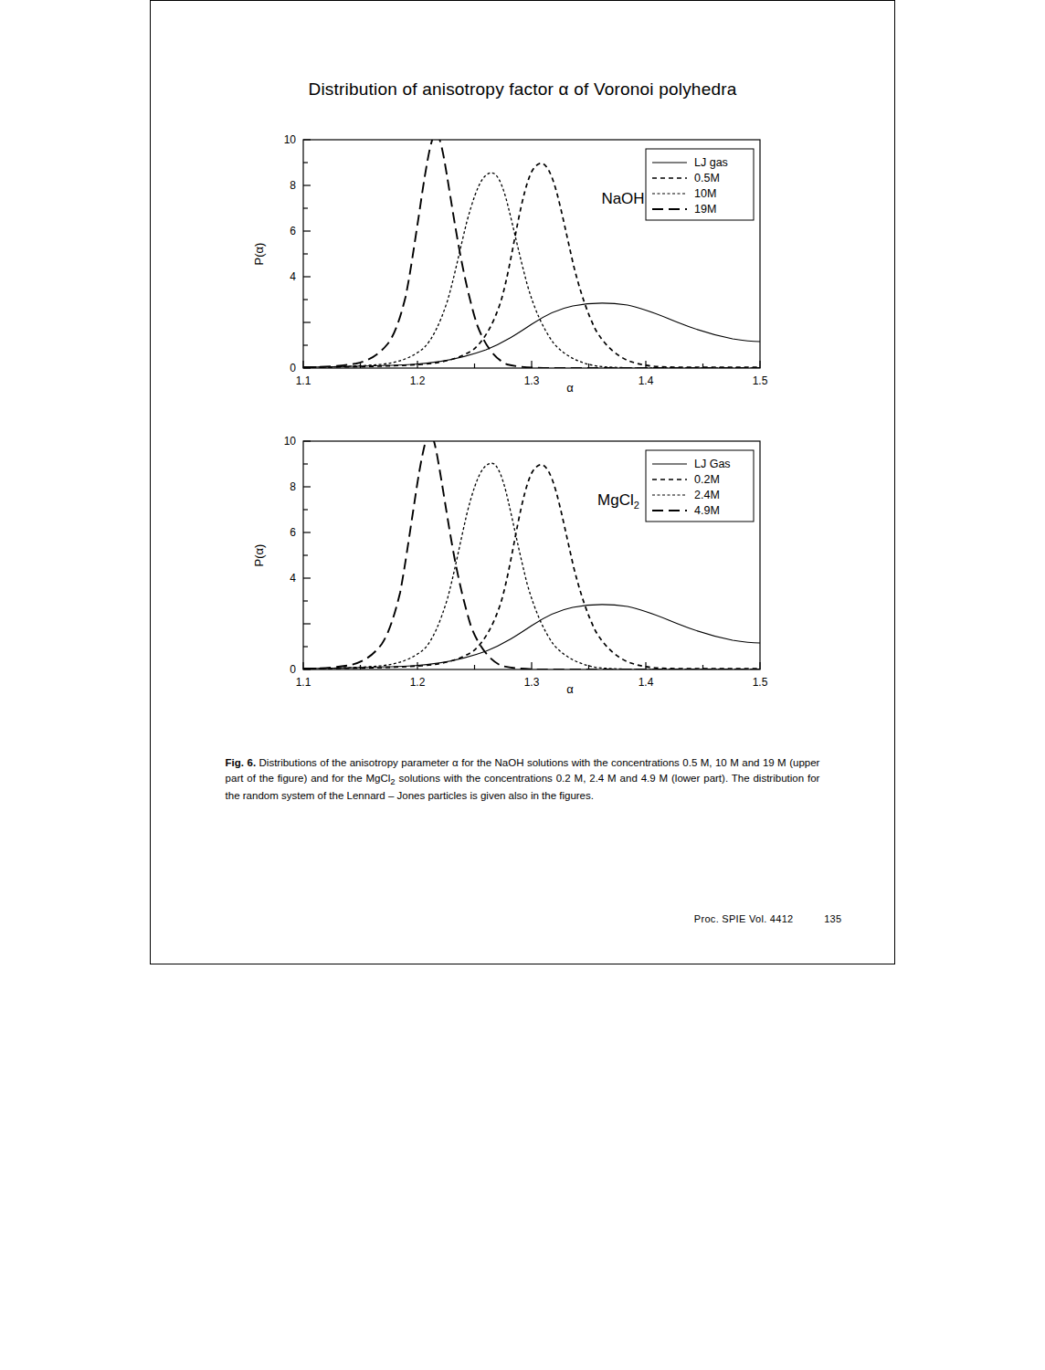Distribution of anisotropy factor α of Voronoi polyhedra
0 4 6 8 10 P(α) 1.1 1.2 1.3 1.4 1.5 α NaOH LJ gas 0.5M 10M 19M 0 4 6 8 10 P(α) 1.1 1.2 1.3 1.4 1.5 α MgCl2 LJ Gas 0.2M 2.4M 4.9M
Fig. 6. Distributions of the anisotropy parameter α for the NaOH solutions with the concentrations 0.5 M, 10 M and 19 M (upper part of the figure) and for the MgCl2 solutions with the concentrations 0.2 M, 2.4 M and 4.9 M (lower part). The distribution for the random system of the Lennard – Jones particles is given also in the figures.
Proc. SPIE Vol. 4412135